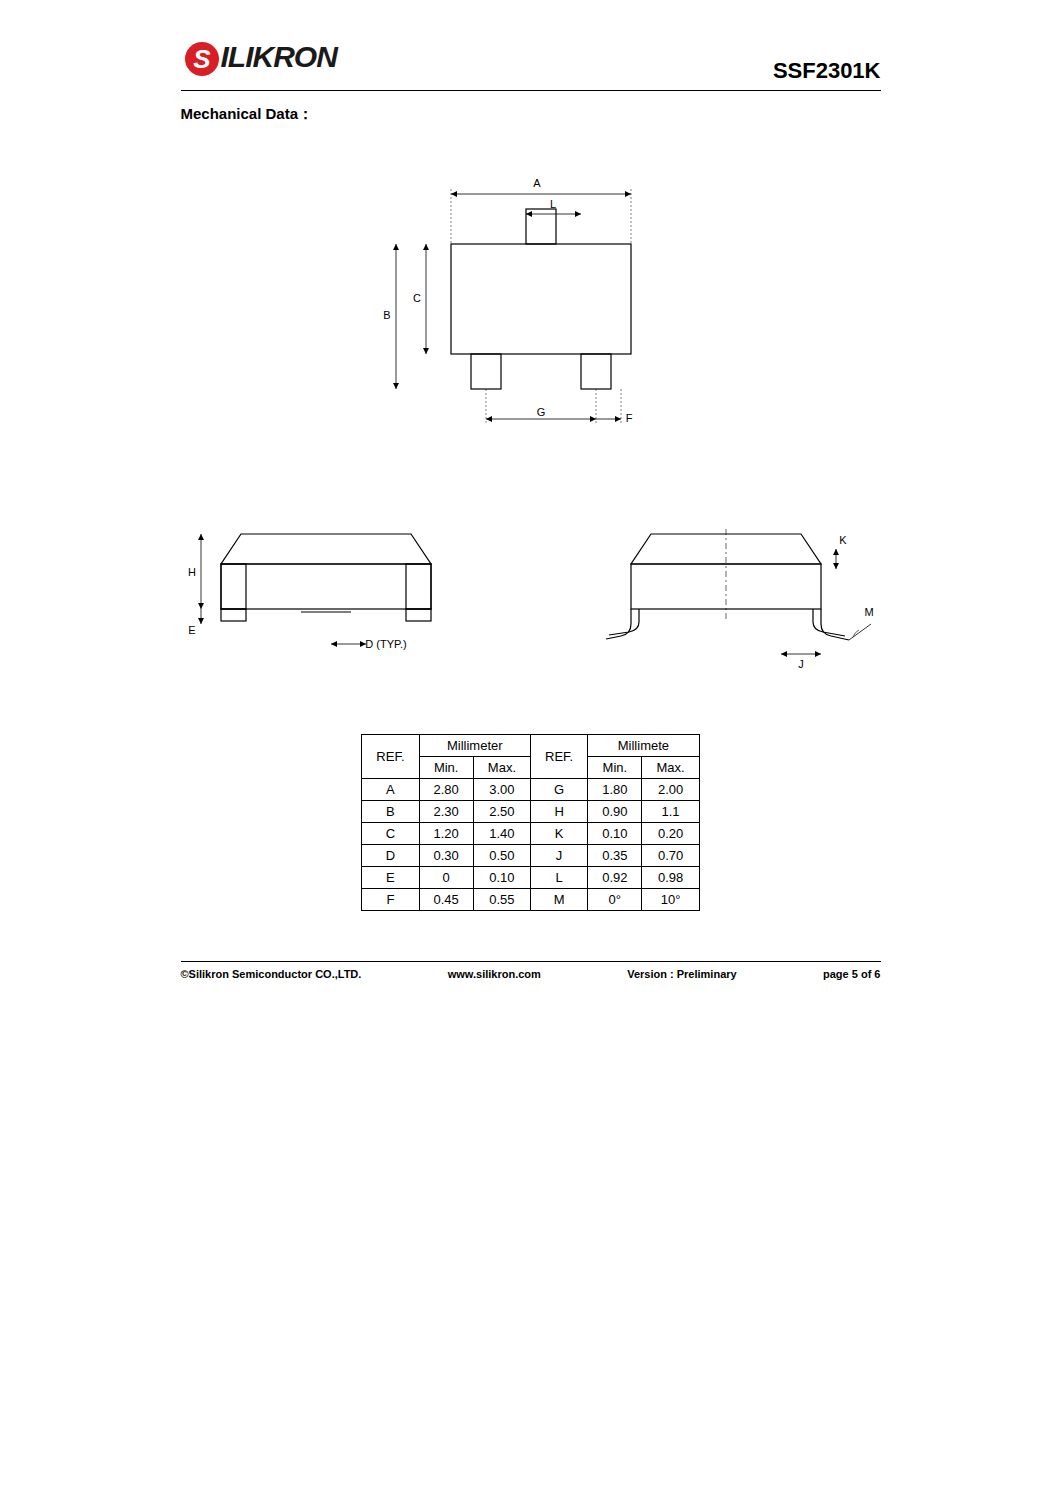SILIKRON
SSF2301K
Mechanical Data：
A L B C G F H E D (TYP.) K J M
| REF. | Millimeter | REF. | Millimete |
| --- | --- | --- | --- |
| Min. | Max. | Min. | Max. |
| A | 2.80 | 3.00 | G | 1.80 | 2.00 |
| B | 2.30 | 2.50 | H | 0.90 | 1.1 |
| C | 1.20 | 1.40 | K | 0.10 | 0.20 |
| D | 0.30 | 0.50 | J | 0.35 | 0.70 |
| E | 0 | 0.10 | L | 0.92 | 0.98 |
| F | 0.45 | 0.55 | M | 0° | 10° |
©Silikron Semiconductor CO.,LTD. www.silikron.com Version : Preliminary page 5 of 6